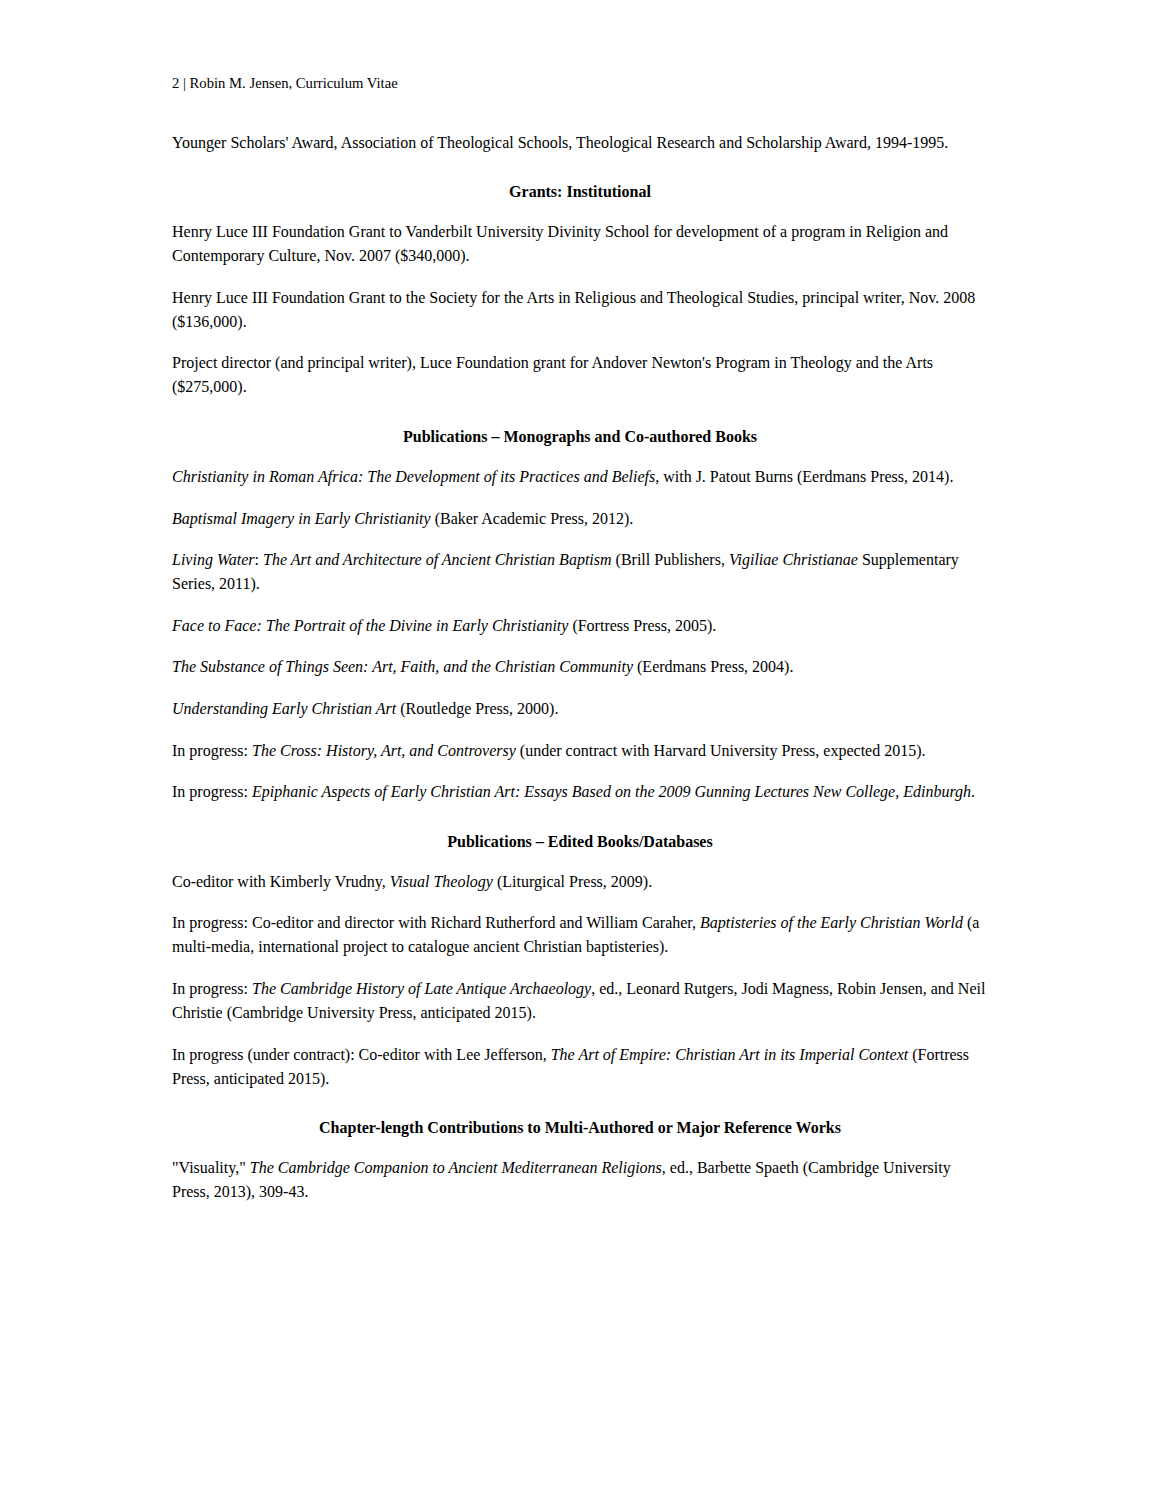2 | Robin M. Jensen, Curriculum Vitae
Younger Scholars' Award, Association of Theological Schools, Theological Research and Scholarship Award, 1994-1995.
Grants: Institutional
Henry Luce III Foundation Grant to Vanderbilt University Divinity School for development of a program in Religion and Contemporary Culture, Nov. 2007 ($340,000).
Henry Luce III Foundation Grant to the Society for the Arts in Religious and Theological Studies, principal writer, Nov. 2008 ($136,000).
Project director (and principal writer), Luce Foundation grant for Andover Newton's Program in Theology and the Arts ($275,000).
Publications – Monographs and Co-authored Books
Christianity in Roman Africa: The Development of its Practices and Beliefs, with J. Patout Burns (Eerdmans Press, 2014).
Baptismal Imagery in Early Christianity (Baker Academic Press, 2012).
Living Water: The Art and Architecture of Ancient Christian Baptism (Brill Publishers, Vigiliae Christianae Supplementary Series, 2011).
Face to Face: The Portrait of the Divine in Early Christianity (Fortress Press, 2005).
The Substance of Things Seen: Art, Faith, and the Christian Community (Eerdmans Press, 2004).
Understanding Early Christian Art (Routledge Press, 2000).
In progress: The Cross: History, Art, and Controversy (under contract with Harvard University Press, expected 2015).
In progress: Epiphanic Aspects of Early Christian Art: Essays Based on the 2009 Gunning Lectures New College, Edinburgh.
Publications – Edited Books/Databases
Co-editor with Kimberly Vrudny, Visual Theology (Liturgical Press, 2009).
In progress: Co-editor and director with Richard Rutherford and William Caraher, Baptisteries of the Early Christian World (a multi-media, international project to catalogue ancient Christian baptisteries).
In progress: The Cambridge History of Late Antique Archaeology, ed., Leonard Rutgers, Jodi Magness, Robin Jensen, and Neil Christie (Cambridge University Press, anticipated 2015).
In progress (under contract): Co-editor with Lee Jefferson, The Art of Empire: Christian Art in its Imperial Context (Fortress Press, anticipated 2015).
Chapter-length Contributions to Multi-Authored or Major Reference Works
"Visuality," The Cambridge Companion to Ancient Mediterranean Religions, ed., Barbette Spaeth (Cambridge University Press, 2013), 309-43.